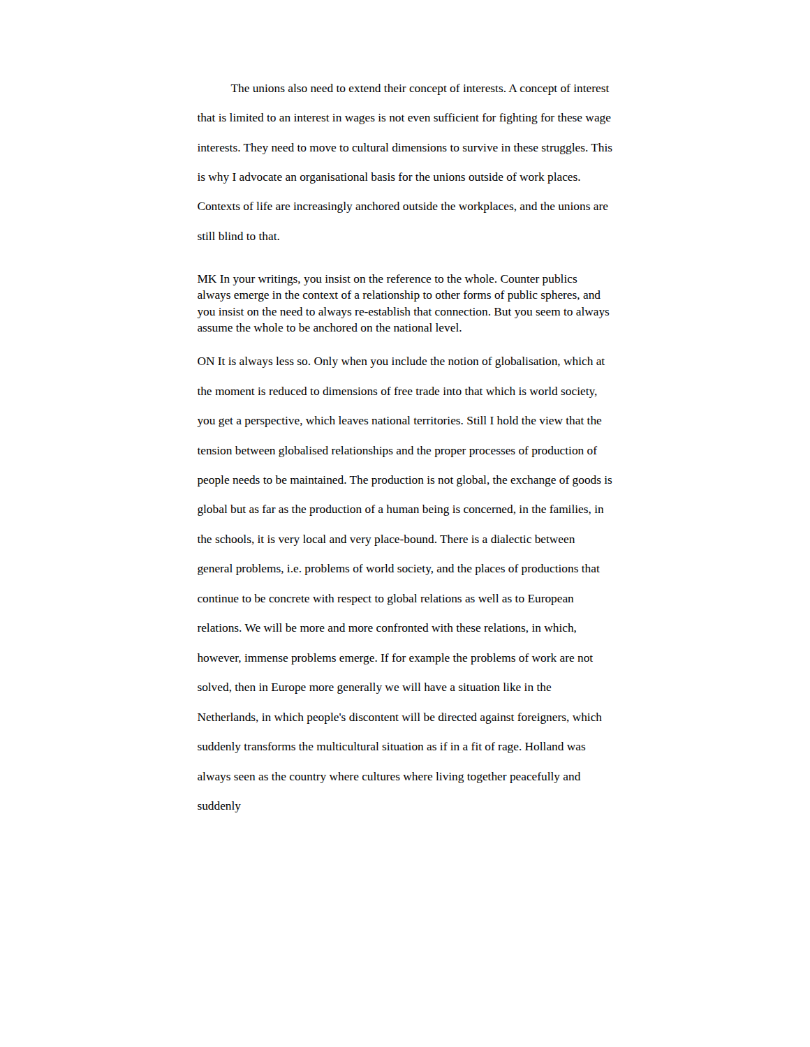The unions also need to extend their concept of interests. A concept of interest that is limited to an interest in wages is not even sufficient for fighting for these wage interests. They need to move to cultural dimensions to survive in these struggles. This is why I advocate an organisational basis for the unions outside of work places. Contexts of life are increasingly anchored outside the workplaces, and the unions are still blind to that.
MK In your writings, you insist on the reference to the whole. Counter publics always emerge in the context of a relationship to other forms of public spheres, and you insist on the need to always re-establish that connection. But you seem to always assume the whole to be anchored on the national level.
ON It is always less so. Only when you include the notion of globalisation, which at the moment is reduced to dimensions of free trade into that which is world society, you get a perspective, which leaves national territories. Still I hold the view that the tension between globalised relationships and the proper processes of production of people needs to be maintained. The production is not global, the exchange of goods is global but as far as the production of a human being is concerned, in the families, in the schools, it is very local and very place-bound. There is a dialectic between general problems, i.e. problems of world society, and the places of productions that continue to be concrete with respect to global relations as well as to European relations. We will be more and more confronted with these relations, in which, however, immense problems emerge. If for example the problems of work are not solved, then in Europe more generally we will have a situation like in the Netherlands, in which people's discontent will be directed against foreigners, which suddenly transforms the multicultural situation as if in a fit of rage. Holland was always seen as the country where cultures where living together peacefully and suddenly